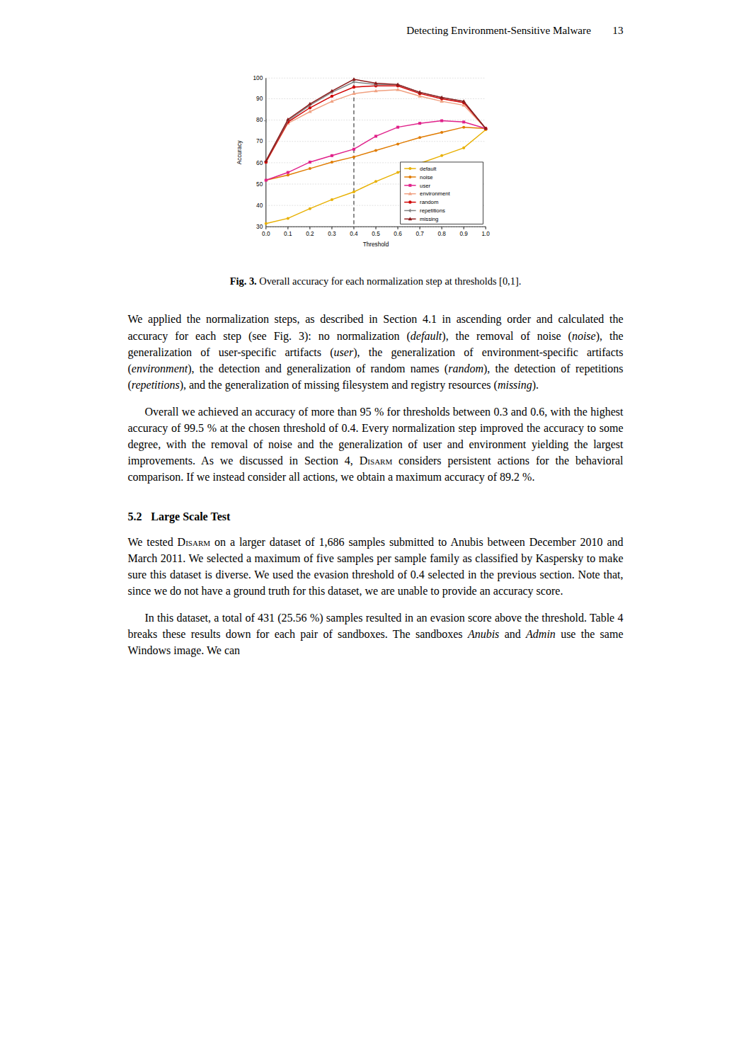Detecting Environment-Sensitive Malware 13
30 40 50 60 70 80 90 100 Accuracy 0.0 0.1 0.2 0.3 0.4 0.5 0.6 0.7 0.8 0.9 1.0 Threshold default noise user environment random repetitions missing
Fig. 3. Overall accuracy for each normalization step at thresholds [0,1].
We applied the normalization steps, as described in Section 4.1 in ascending order and calculated the accuracy for each step (see Fig. 3): no normalization (default), the removal of noise (noise), the generalization of user-specific artifacts (user), the generalization of environment-specific artifacts (environment), the detection and generalization of random names (random), the detection of repetitions (repetitions), and the generalization of missing filesystem and registry resources (missing).
Overall we achieved an accuracy of more than 95 % for thresholds between 0.3 and 0.6, with the highest accuracy of 99.5 % at the chosen threshold of 0.4. Every normalization step improved the accuracy to some degree, with the removal of noise and the generalization of user and environment yielding the largest improvements. As we discussed in Section 4, Disarm considers persistent actions for the behavioral comparison. If we instead consider all actions, we obtain a maximum accuracy of 89.2 %.
5.2 Large Scale Test
We tested Disarm on a larger dataset of 1,686 samples submitted to Anubis between December 2010 and March 2011. We selected a maximum of five samples per sample family as classified by Kaspersky to make sure this dataset is diverse. We used the evasion threshold of 0.4 selected in the previous section. Note that, since we do not have a ground truth for this dataset, we are unable to provide an accuracy score.
In this dataset, a total of 431 (25.56 %) samples resulted in an evasion score above the threshold. Table 4 breaks these results down for each pair of sandboxes. The sandboxes Anubis and Admin use the same Windows image. We can